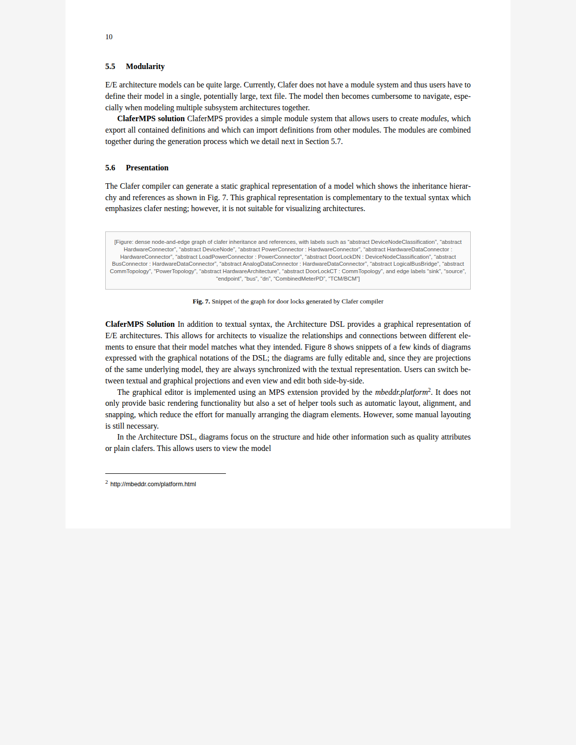10
5.5 Modularity
E/E architecture models can be quite large. Currently, Clafer does not have a module system and thus users have to define their model in a single, potentially large, text file. The model then becomes cumbersome to navigate, especially when modeling multiple subsystem architectures together.
ClaferMPS solution ClaferMPS provides a simple module system that allows users to create modules, which export all contained definitions and which can import definitions from other modules. The modules are combined together during the generation process which we detail next in Section 5.7.
5.6 Presentation
The Clafer compiler can generate a static graphical representation of a model which shows the inheritance hierarchy and references as shown in Fig. 7. This graphical representation is complementary to the textual syntax which emphasizes clafer nesting; however, it is not suitable for visualizing architectures.
[Figure: dense node-and-edge graph of clafer inheritance and references, with labels such as “abstract DeviceNodeClassification”, “abstract HardwareConnector”, “abstract DeviceNode”, “abstract PowerConnector : HardwareConnector”, “abstract HardwareDataConnector : HardwareConnector”, “abstract LoadPowerConnector : PowerConnector”, “abstract DoorLockDN : DeviceNodeClassification”, “abstract BusConnector : HardwareDataConnector”, “abstract AnalogDataConnector : HardwareDataConnector”, “abstract LogicalBusBridge”, “abstract CommTopology”, “PowerTopology”, “abstract HardwareArchitecture”, “abstract DoorLockCT : CommTopology”, and edge labels “sink”, “source”, “endpoint”, “bus”, “dn”, “CombinedMeterPD”, “TCM/BCM”]
Fig. 7. Snippet of the graph for door locks generated by Clafer compiler
ClaferMPS Solution In addition to textual syntax, the Architecture DSL provides a graphical representation of E/E architectures. This allows for architects to visualize the relationships and connections between different elements to ensure that their model matches what they intended. Figure 8 shows snippets of a few kinds of diagrams expressed with the graphical notations of the DSL; the diagrams are fully editable and, since they are projections of the same underlying model, they are always synchronized with the textual representation. Users can switch between textual and graphical projections and even view and edit both side-by-side.
The graphical editor is implemented using an MPS extension provided by the mbeddr.platform2. It does not only provide basic rendering functionality but also a set of helper tools such as automatic layout, alignment, and snapping, which reduce the effort for manually arranging the diagram elements. However, some manual layouting is still necessary.
In the Architecture DSL, diagrams focus on the structure and hide other information such as quality attributes or plain clafers. This allows users to view the model
2 http://mbeddr.com/platform.html